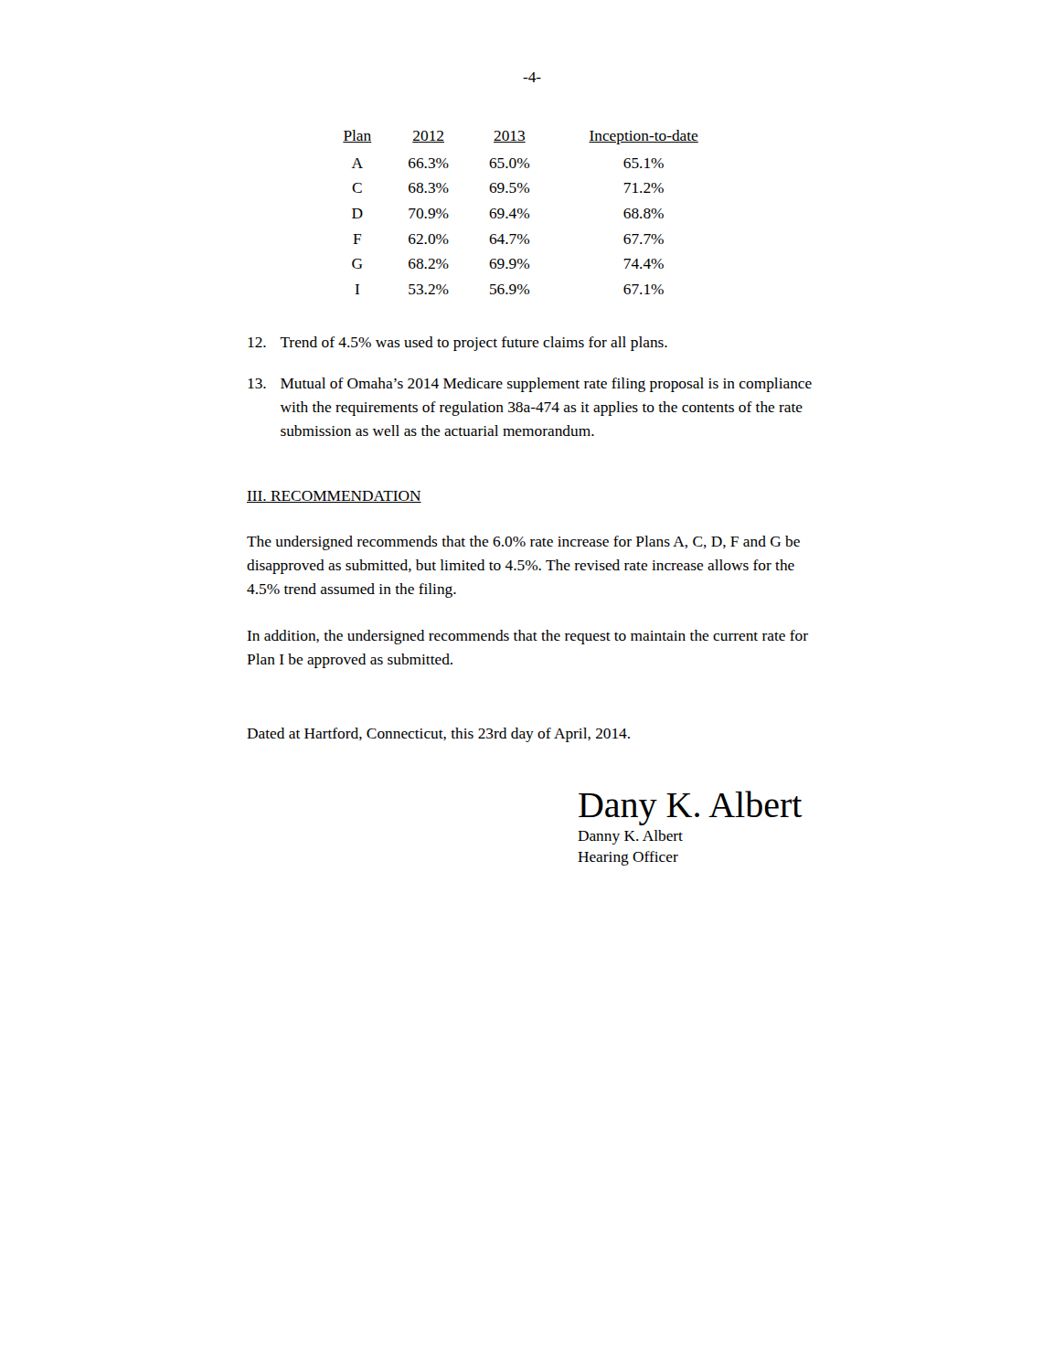-4-
| Plan | 2012 | 2013 | Inception-to-date |
| --- | --- | --- | --- |
| A | 66.3% | 65.0% | 65.1% |
| C | 68.3% | 69.5% | 71.2% |
| D | 70.9% | 69.4% | 68.8% |
| F | 62.0% | 64.7% | 67.7% |
| G | 68.2% | 69.9% | 74.4% |
| I | 53.2% | 56.9% | 67.1% |
12. Trend of 4.5% was used to project future claims for all plans.
13. Mutual of Omaha’s 2014 Medicare supplement rate filing proposal is in compliance with the requirements of regulation 38a-474 as it applies to the contents of the rate submission as well as the actuarial memorandum.
III. RECOMMENDATION
The undersigned recommends that the 6.0% rate increase for Plans A, C, D, F and G be disapproved as submitted, but limited to 4.5%. The revised rate increase allows for the 4.5% trend assumed in the filing.
In addition, the undersigned recommends that the request to maintain the current rate for Plan I be approved as submitted.
Dated at Hartford, Connecticut, this 23rd day of April, 2014.
Dany K. Albert
Danny K. Albert
Hearing Officer